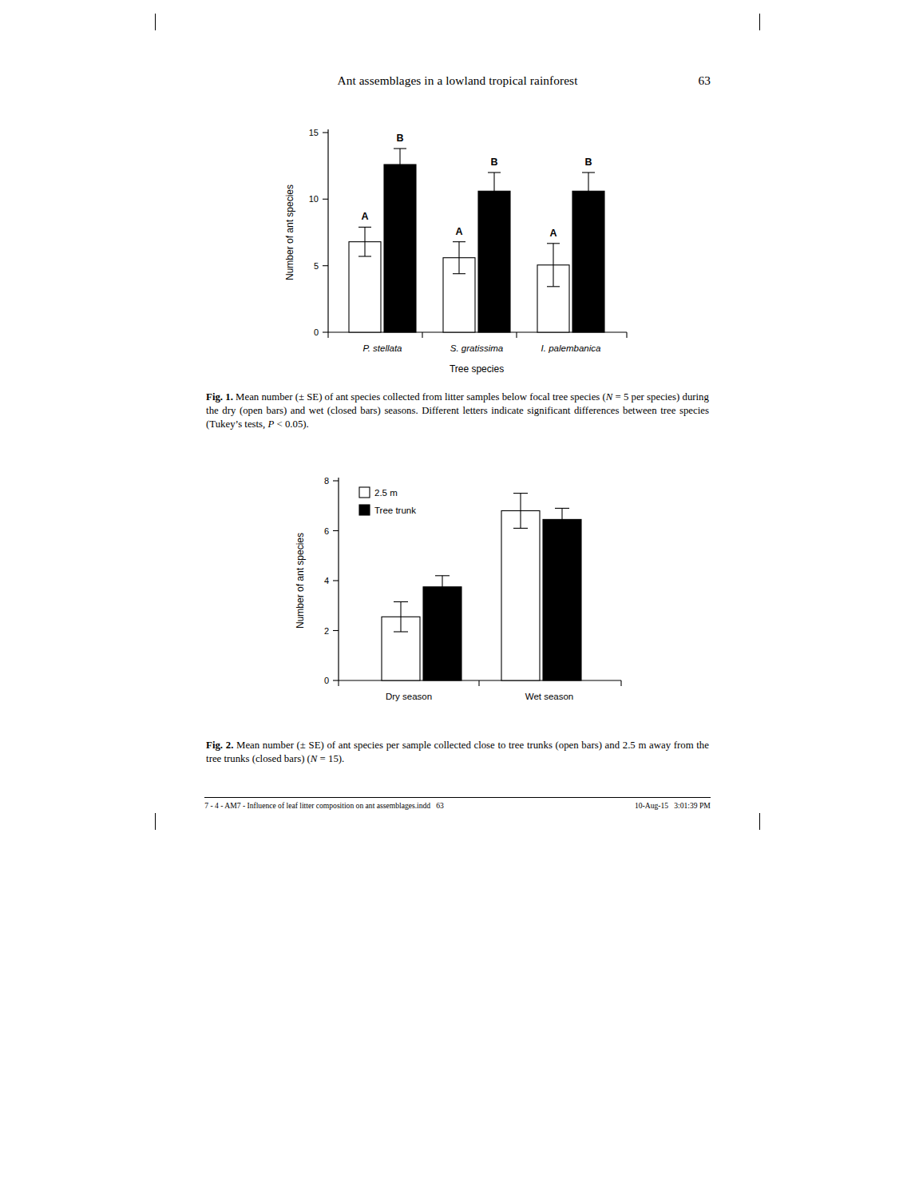Ant assemblages in a lowland tropical rainforest
63
0 5 10 15 Number of ant species A B A B A B P. stellata S. gratissima I. palembanica Tree species
Fig. 1. Mean number (± SE) of ant species collected from litter samples below focal tree species (N = 5 per species) during the dry (open bars) and wet (closed bars) seasons. Different letters indicate significant differences between tree species (Tukey’s tests, P < 0.05).
0 2 4 6 8 Number of ant species 2.5 m Tree trunk Dry season Wet season
Fig. 2. Mean number (± SE) of ant species per sample collected close to tree trunks (open bars) and 2.5 m away from the tree trunks (closed bars) (N = 15).
7 - 4 - AM7 - Influence of leaf litter composition on ant assemblages.indd 63 10-Aug-15 3:01:39 PM